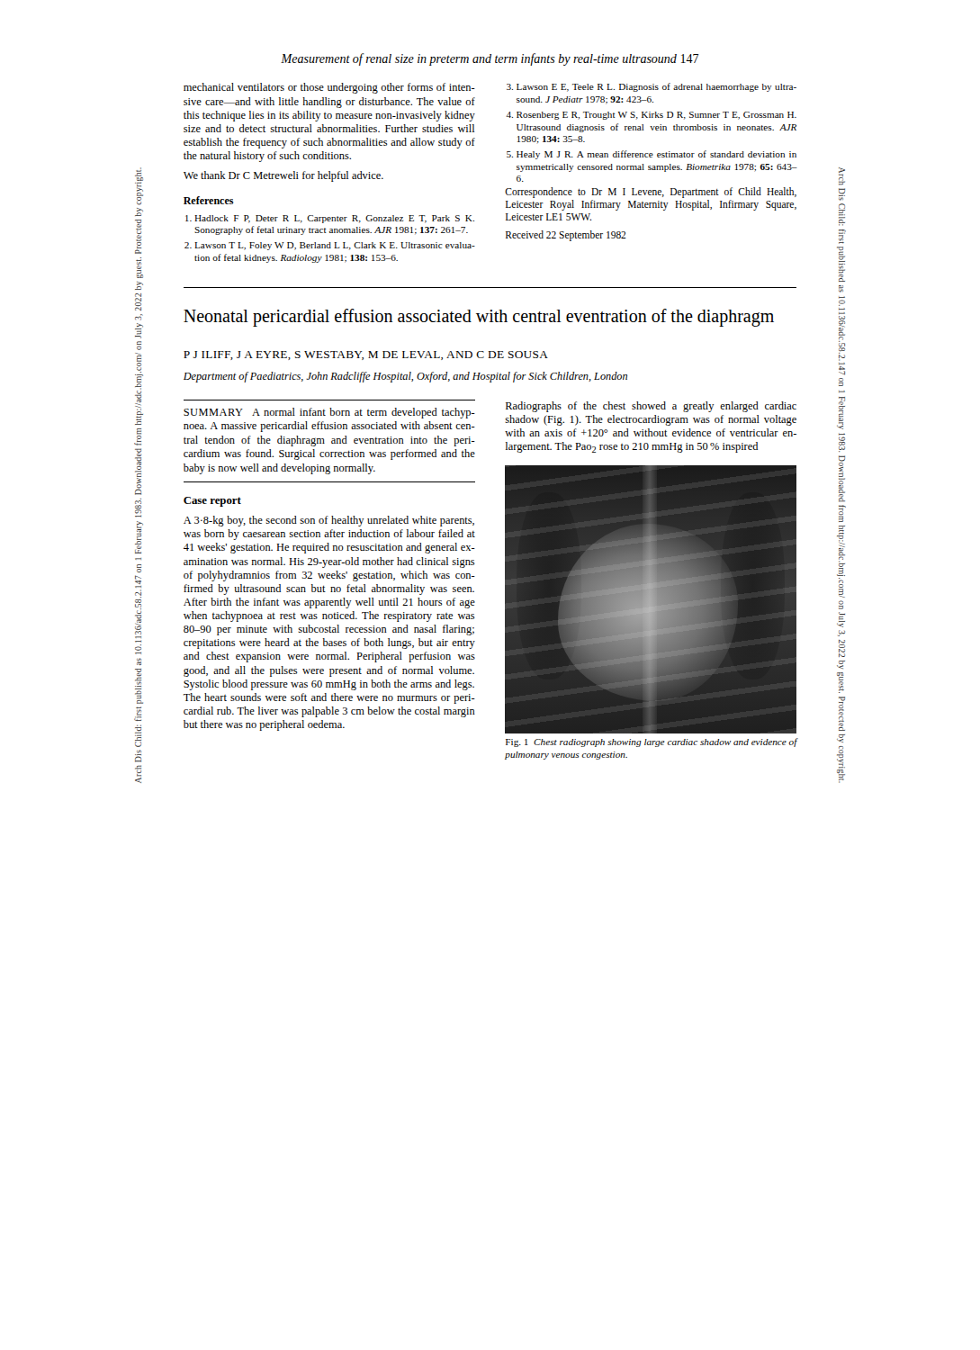Arch Dis Child: first published as 10.1136/adc.58.2.147 on 1 February 1983. Downloaded from http://adc.bmj.com/ on July 3, 2022 by guest. Protected by copyright.
Measurement of renal size in preterm and term infants by real-time ultrasound 147
mechanical ventilators or those undergoing other forms of intensive care—and with little handling or disturbance. The value of this technique lies in its ability to measure non-invasively kidney size and to detect structural abnormalities. Further studies will establish the frequency of such abnormalities and allow study of the natural history of such conditions.
We thank Dr C Metreweli for helpful advice.
References
Hadlock F P, Deter R L, Carpenter R, Gonzalez E T, Park S K. Sonography of fetal urinary tract anomalies. AJR 1981; 137: 261–7.
Lawson T L, Foley W D, Berland L L, Clark K E. Ultrasonic evaluation of fetal kidneys. Radiology 1981; 138: 153–6.
Lawson E E, Teele R L. Diagnosis of adrenal haemorrhage by ultrasound. J Pediatr 1978; 92: 423–6.
Rosenberg E R, Trought W S, Kirks D R, Sumner T E, Grossman H. Ultrasound diagnosis of renal vein thrombosis in neonates. AJR 1980; 134: 35–8.
Healy M J R. A mean difference estimator of standard deviation in symmetrically censored normal samples. Biometrika 1978; 65: 643–6.
Correspondence to Dr M I Levene, Department of Child Health, Leicester Royal Infirmary Maternity Hospital, Infirmary Square, Leicester LE1 5WW.
Received 22 September 1982
Neonatal pericardial effusion associated with central eventration of the diaphragm
P J ILIFF, J A EYRE, S WESTABY, M DE LEVAL, AND C DE SOUSA
Department of Paediatrics, John Radcliffe Hospital, Oxford, and Hospital for Sick Children, London
SUMMARY A normal infant born at term developed tachypnoea. A massive pericardial effusion associated with absent central tendon of the diaphragm and eventration into the pericardium was found. Surgical correction was performed and the baby is now well and developing normally.
Case report
A 3·8-kg boy, the second son of healthy unrelated white parents, was born by caesarean section after induction of labour failed at 41 weeks' gestation. He required no resuscitation and general examination was normal. His 29-year-old mother had clinical signs of polyhydramnios from 32 weeks' gestation, which was confirmed by ultrasound scan but no fetal abnormality was seen. After birth the infant was apparently well until 21 hours of age when tachypnoea at rest was noticed. The respiratory rate was 80–90 per minute with subcostal recession and nasal flaring; crepitations were heard at the bases of both lungs, but air entry and chest expansion were normal. Peripheral perfusion was good, and all the pulses were present and of normal volume. Systolic blood pressure was 60 mmHg in both the arms and legs. The heart sounds were soft and there were no murmurs or pericardial rub. The liver was palpable 3 cm below the costal margin but there was no peripheral oedema.
Radiographs of the chest showed a greatly enlarged cardiac shadow (Fig. 1). The electrocardiogram was of normal voltage with an axis of +120° and without evidence of ventricular enlargement. The Pao2 rose to 210 mmHg in 50 % inspired
Fig. 1 Chest radiograph showing large cardiac shadow and evidence of pulmonary venous congestion.
Arch Dis Child: first published as 10.1136/adc.58.2.147 on 1 February 1983. Downloaded from http://adc.bmj.com/ on July 3, 2022 by guest. Protected by copyright.